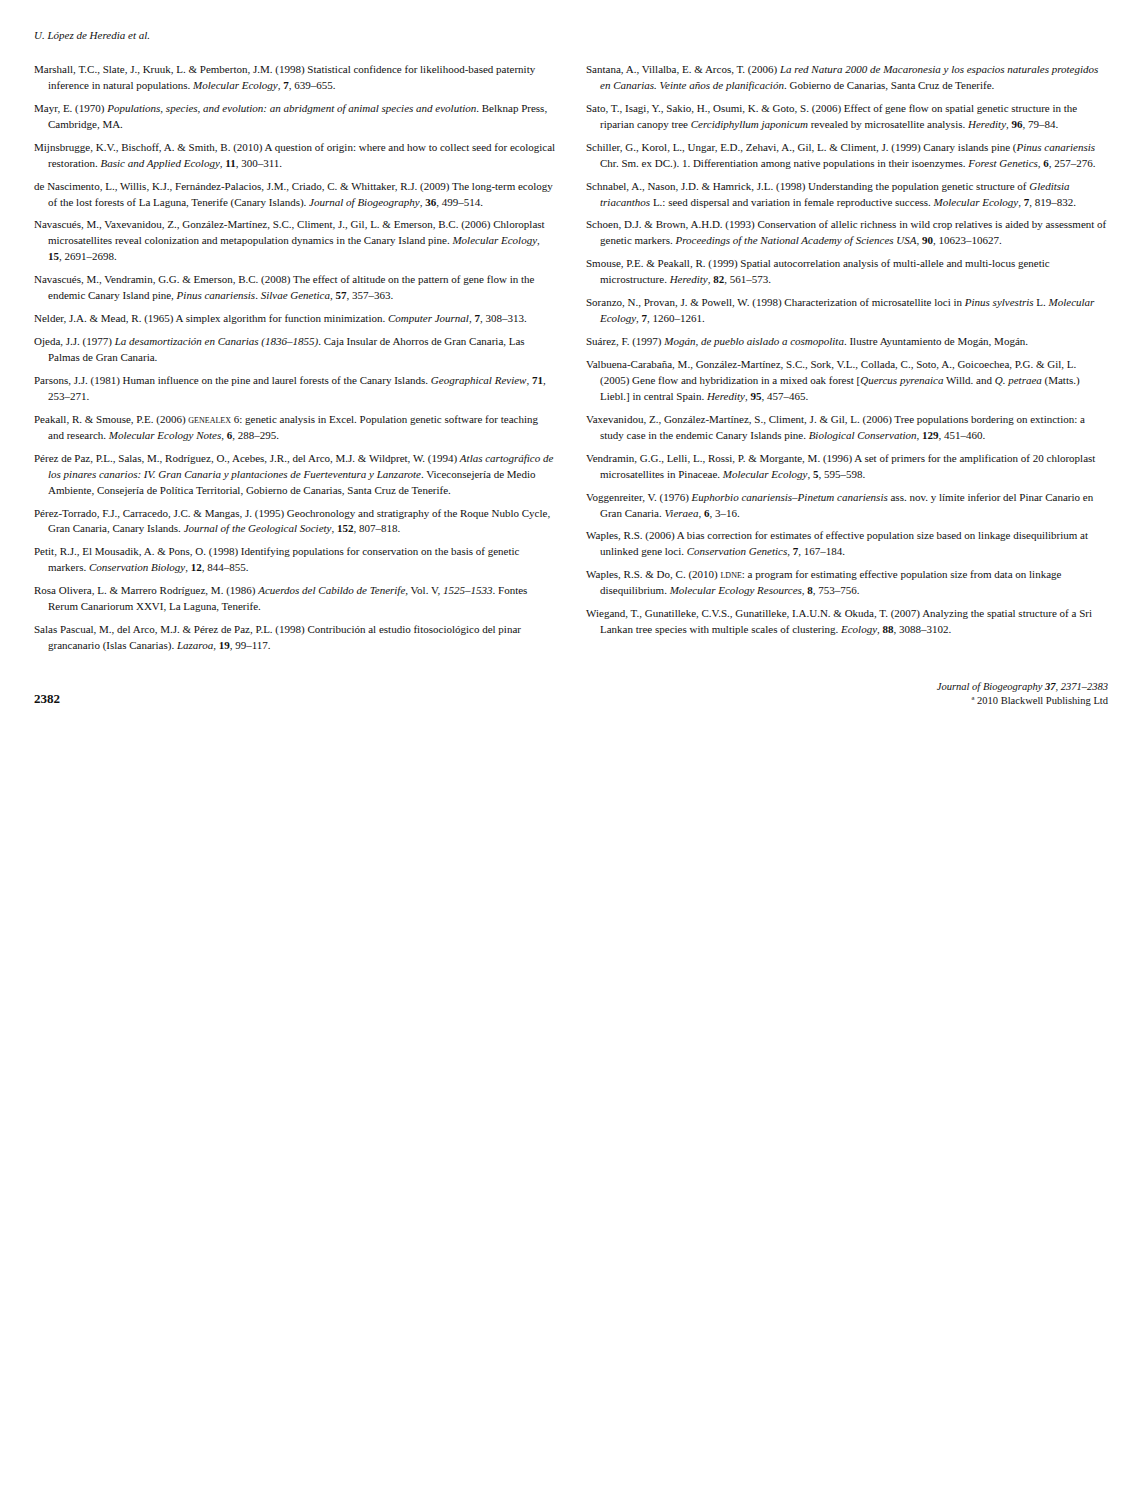U. López de Heredia et al.
Marshall, T.C., Slate, J., Kruuk, L. & Pemberton, J.M. (1998) Statistical confidence for likelihood-based paternity inference in natural populations. Molecular Ecology, 7, 639–655.
Mayr, E. (1970) Populations, species, and evolution: an abridgment of animal species and evolution. Belknap Press, Cambridge, MA.
Mijnsbrugge, K.V., Bischoff, A. & Smith, B. (2010) A question of origin: where and how to collect seed for ecological restoration. Basic and Applied Ecology, 11, 300–311.
de Nascimento, L., Willis, K.J., Fernández-Palacios, J.M., Criado, C. & Whittaker, R.J. (2009) The long-term ecology of the lost forests of La Laguna, Tenerife (Canary Islands). Journal of Biogeography, 36, 499–514.
Navascués, M., Vaxevanidou, Z., González-Martínez, S.C., Climent, J., Gil, L. & Emerson, B.C. (2006) Chloroplast microsatellites reveal colonization and metapopulation dynamics in the Canary Island pine. Molecular Ecology, 15, 2691–2698.
Navascués, M., Vendramin, G.G. & Emerson, B.C. (2008) The effect of altitude on the pattern of gene flow in the endemic Canary Island pine, Pinus canariensis. Silvae Genetica, 57, 357–363.
Nelder, J.A. & Mead, R. (1965) A simplex algorithm for function minimization. Computer Journal, 7, 308–313.
Ojeda, J.J. (1977) La desamortización en Canarias (1836–1855). Caja Insular de Ahorros de Gran Canaria, Las Palmas de Gran Canaria.
Parsons, J.J. (1981) Human influence on the pine and laurel forests of the Canary Islands. Geographical Review, 71, 253–271.
Peakall, R. & Smouse, P.E. (2006) genealex 6: genetic analysis in Excel. Population genetic software for teaching and research. Molecular Ecology Notes, 6, 288–295.
Pérez de Paz, P.L., Salas, M., Rodríguez, O., Acebes, J.R., del Arco, M.J. & Wildpret, W. (1994) Atlas cartográfico de los pinares canarios: IV. Gran Canaria y plantaciones de Fuerteventura y Lanzarote. Viceconsejería de Medio Ambiente, Consejería de Política Territorial, Gobierno de Canarias, Santa Cruz de Tenerife.
Pérez-Torrado, F.J., Carracedo, J.C. & Mangas, J. (1995) Geochronology and stratigraphy of the Roque Nublo Cycle, Gran Canaria, Canary Islands. Journal of the Geological Society, 152, 807–818.
Petit, R.J., El Mousadik, A. & Pons, O. (1998) Identifying populations for conservation on the basis of genetic markers. Conservation Biology, 12, 844–855.
Rosa Olivera, L. & Marrero Rodríguez, M. (1986) Acuerdos del Cabildo de Tenerife, Vol. V, 1525–1533. Fontes Rerum Canariorum XXVI, La Laguna, Tenerife.
Salas Pascual, M., del Arco, M.J. & Pérez de Paz, P.L. (1998) Contribución al estudio fitosociológico del pinar grancanario (Islas Canarias). Lazaroa, 19, 99–117.
Santana, A., Villalba, E. & Arcos, T. (2006) La red Natura 2000 de Macaronesia y los espacios naturales protegidos en Canarias. Veinte años de planificación. Gobierno de Canarias, Santa Cruz de Tenerife.
Sato, T., Isagi, Y., Sakio, H., Osumi, K. & Goto, S. (2006) Effect of gene flow on spatial genetic structure in the riparian canopy tree Cercidiphyllum japonicum revealed by microsatellite analysis. Heredity, 96, 79–84.
Schiller, G., Korol, L., Ungar, E.D., Zehavi, A., Gil, L. & Climent, J. (1999) Canary islands pine (Pinus canariensis Chr. Sm. ex DC.). 1. Differentiation among native populations in their isoenzymes. Forest Genetics, 6, 257–276.
Schnabel, A., Nason, J.D. & Hamrick, J.L. (1998) Understanding the population genetic structure of Gleditsia triacanthos L.: seed dispersal and variation in female reproductive success. Molecular Ecology, 7, 819–832.
Schoen, D.J. & Brown, A.H.D. (1993) Conservation of allelic richness in wild crop relatives is aided by assessment of genetic markers. Proceedings of the National Academy of Sciences USA, 90, 10623–10627.
Smouse, P.E. & Peakall, R. (1999) Spatial autocorrelation analysis of multi-allele and multi-locus genetic microstructure. Heredity, 82, 561–573.
Soranzo, N., Provan, J. & Powell, W. (1998) Characterization of microsatellite loci in Pinus sylvestris L. Molecular Ecology, 7, 1260–1261.
Suárez, F. (1997) Mogán, de pueblo aislado a cosmopolita. Ilustre Ayuntamiento de Mogán, Mogán.
Valbuena-Carabaña, M., González-Martínez, S.C., Sork, V.L., Collada, C., Soto, A., Goicoechea, P.G. & Gil, L. (2005) Gene flow and hybridization in a mixed oak forest [Quercus pyrenaica Willd. and Q. petraea (Matts.) Liebl.] in central Spain. Heredity, 95, 457–465.
Vaxevanidou, Z., González-Martínez, S., Climent, J. & Gil, L. (2006) Tree populations bordering on extinction: a study case in the endemic Canary Islands pine. Biological Conservation, 129, 451–460.
Vendramin, G.G., Lelli, L., Rossi, P. & Morgante, M. (1996) A set of primers for the amplification of 20 chloroplast microsatellites in Pinaceae. Molecular Ecology, 5, 595–598.
Voggenreiter, V. (1976) Euphorbio canariensis–Pinetum canariensis ass. nov. y límite inferior del Pinar Canario en Gran Canaria. Vieraea, 6, 3–16.
Waples, R.S. (2006) A bias correction for estimates of effective population size based on linkage disequilibrium at unlinked gene loci. Conservation Genetics, 7, 167–184.
Waples, R.S. & Do, C. (2010) ldne: a program for estimating effective population size from data on linkage disequilibrium. Molecular Ecology Resources, 8, 753–756.
Wiegand, T., Gunatilleke, C.V.S., Gunatilleke, I.A.U.N. & Okuda, T. (2007) Analyzing the spatial structure of a Sri Lankan tree species with multiple scales of clustering. Ecology, 88, 3088–3102.
2382
Journal of Biogeography 37, 2371–2383
ª 2010 Blackwell Publishing Ltd